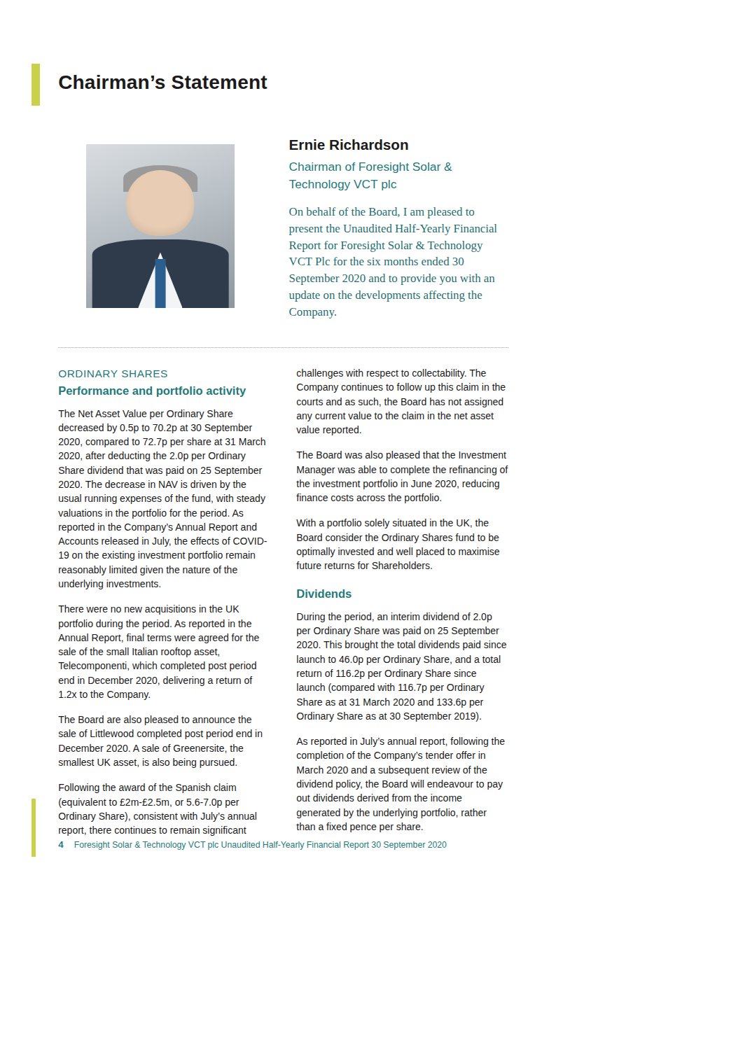Chairman’s Statement
Ernie Richardson
Chairman of Foresight Solar & Technology VCT plc
On behalf of the Board, I am pleased to present the Unaudited Half-Yearly Financial Report for Foresight Solar & Technology VCT Plc for the six months ended 30 September 2020 and to provide you with an update on the developments affecting the Company.
Ordinary Shares
Performance and portfolio activity
The Net Asset Value per Ordinary Share decreased by 0.5p to 70.2p at 30 September 2020, compared to 72.7p per share at 31 March 2020, after deducting the 2.0p per Ordinary Share dividend that was paid on 25 September 2020. The decrease in NAV is driven by the usual running expenses of the fund, with steady valuations in the portfolio for the period. As reported in the Company’s Annual Report and Accounts released in July, the effects of COVID-19 on the existing investment portfolio remain reasonably limited given the nature of the underlying investments.
There were no new acquisitions in the UK portfolio during the period. As reported in the Annual Report, final terms were agreed for the sale of the small Italian rooftop asset, Telecomponenti, which completed post period end in December 2020, delivering a return of 1.2x to the Company.
The Board are also pleased to announce the sale of Littlewood completed post period end in December 2020. A sale of Greenersite, the smallest UK asset, is also being pursued.
Following the award of the Spanish claim (equivalent to £2m-£2.5m, or 5.6-7.0p per Ordinary Share), consistent with July’s annual report, there continues to remain significant challenges with respect to collectability. The Company continues to follow up this claim in the courts and as such, the Board has not assigned any current value to the claim in the net asset value reported.
The Board was also pleased that the Investment Manager was able to complete the refinancing of the investment portfolio in June 2020, reducing finance costs across the portfolio.
With a portfolio solely situated in the UK, the Board consider the Ordinary Shares fund to be optimally invested and well placed to maximise future returns for Shareholders.
Dividends
During the period, an interim dividend of 2.0p per Ordinary Share was paid on 25 September 2020. This brought the total dividends paid since launch to 46.0p per Ordinary Share, and a total return of 116.2p per Ordinary Share since launch (compared with 116.7p per Ordinary Share as at 31 March 2020 and 133.6p per Ordinary Share as at 30 September 2019).
As reported in July’s annual report, following the completion of the Company’s tender offer in March 2020 and a subsequent review of the dividend policy, the Board will endeavour to pay out dividends derived from the income generated by the underlying portfolio, rather than a fixed pence per share.
4 Foresight Solar & Technology VCT plc Unaudited Half-Yearly Financial Report 30 September 2020